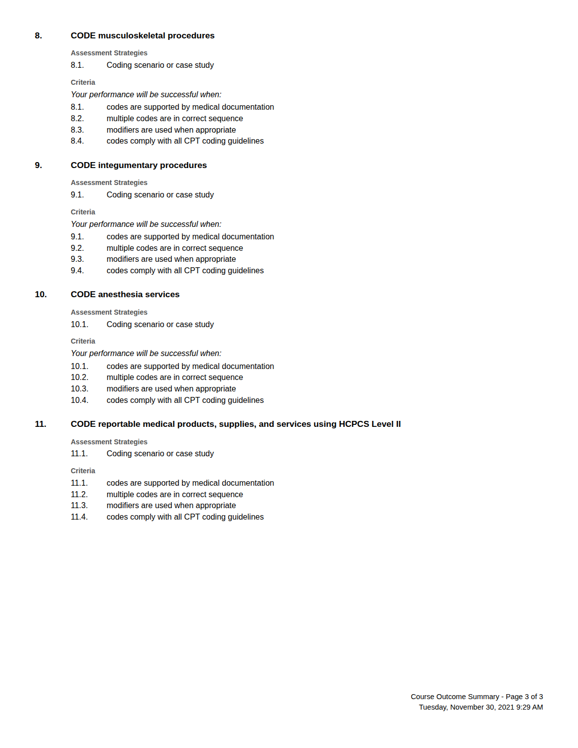8. CODE musculoskeletal procedures
Assessment Strategies
8.1. Coding scenario or case study
Criteria
Your performance will be successful when:
8.1. codes are supported by medical documentation
8.2. multiple codes are in correct sequence
8.3. modifiers are used when appropriate
8.4. codes comply with all CPT coding guidelines
9. CODE integumentary procedures
Assessment Strategies
9.1. Coding scenario or case study
Criteria
Your performance will be successful when:
9.1. codes are supported by medical documentation
9.2. multiple codes are in correct sequence
9.3. modifiers are used when appropriate
9.4. codes comply with all CPT coding guidelines
10. CODE anesthesia services
Assessment Strategies
10.1. Coding scenario or case study
Criteria
Your performance will be successful when:
10.1. codes are supported by medical documentation
10.2. multiple codes are in correct sequence
10.3. modifiers are used when appropriate
10.4. codes comply with all CPT coding guidelines
11. CODE reportable medical products, supplies, and services using HCPCS Level II
Assessment Strategies
11.1. Coding scenario or case study
Criteria
11.1. codes are supported by medical documentation
11.2. multiple codes are in correct sequence
11.3. modifiers are used when appropriate
11.4. codes comply with all CPT coding guidelines
Course Outcome Summary - Page 3 of 3
Tuesday, November 30, 2021 9:29 AM